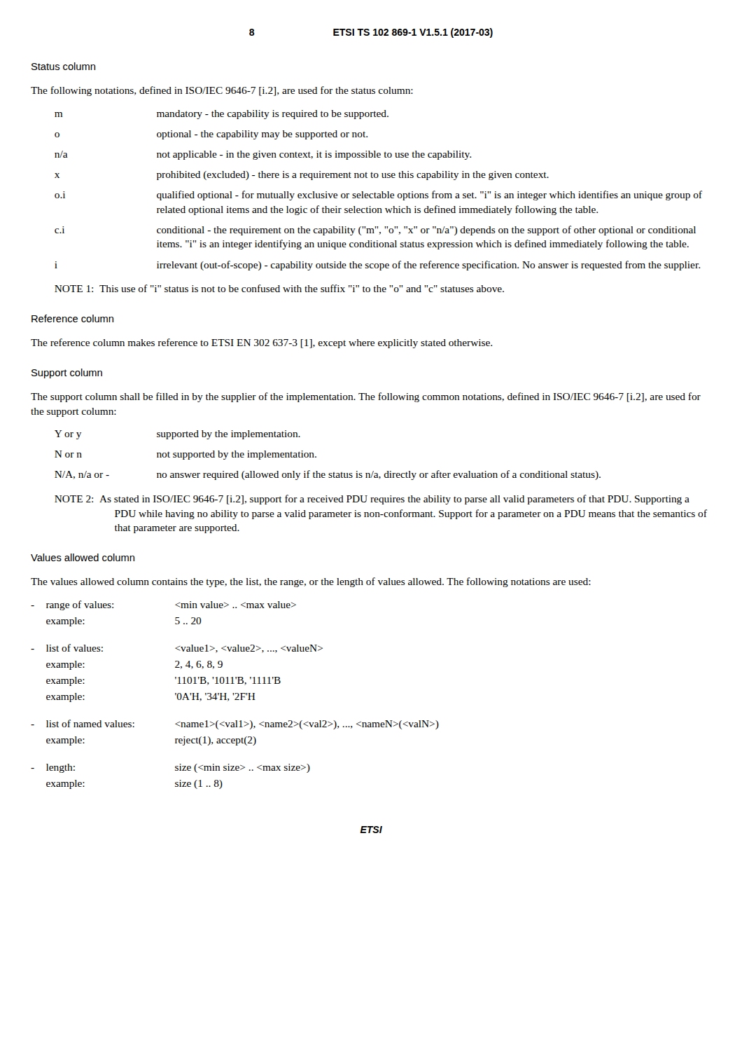8 ETSI TS 102 869-1 V1.5.1 (2017-03)
Status column
The following notations, defined in ISO/IEC 9646-7 [i.2], are used for the status column:
m
mandatory - the capability is required to be supported.
o
optional - the capability may be supported or not.
n/a
not applicable - in the given context, it is impossible to use the capability.
x
prohibited (excluded) - there is a requirement not to use this capability in the given context.
o.i
qualified optional - for mutually exclusive or selectable options from a set. "i" is an integer which identifies an unique group of related optional items and the logic of their selection which is defined immediately following the table.
c.i
conditional - the requirement on the capability ("m", "o", "x" or "n/a") depends on the support of other optional or conditional items. "i" is an integer identifying an unique conditional status expression which is defined immediately following the table.
i
irrelevant (out-of-scope) - capability outside the scope of the reference specification. No answer is requested from the supplier.
NOTE 1: This use of "i" status is not to be confused with the suffix "i" to the "o" and "c" statuses above.
Reference column
The reference column makes reference to ETSI EN 302 637-3 [1], except where explicitly stated otherwise.
Support column
The support column shall be filled in by the supplier of the implementation. The following common notations, defined in ISO/IEC 9646-7 [i.2], are used for the support column:
Y or y
supported by the implementation.
N or n
not supported by the implementation.
N/A, n/a or -
no answer required (allowed only if the status is n/a, directly or after evaluation of a conditional status).
NOTE 2: As stated in ISO/IEC 9646-7 [i.2], support for a received PDU requires the ability to parse all valid parameters of that PDU. Supporting a PDU while having no ability to parse a valid parameter is non-conformant. Support for a parameter on a PDU means that the semantics of that parameter are supported.
Values allowed column
The values allowed column contains the type, the list, the range, or the length of values allowed. The following notations are used:
| - | range of values: | <min value> .. <max value> |
| | example: | 5 .. 20 |
| - | list of values: | <value1>, <value2>, ..., <valueN> |
| | example: | 2, 4, 6, 8, 9 |
| | example: | '1101'B, '1011'B, '1111'B |
| | example: | '0A'H, '34'H, '2F'H |
| - | list of named values: | <name1>(<val1>), <name2>(<val2>), ..., <nameN>(<valN>) |
| | example: | reject(1), accept(2) |
| - | length: | size (<min size> .. <max size>) |
| | example: | size (1 .. 8) |
ETSI